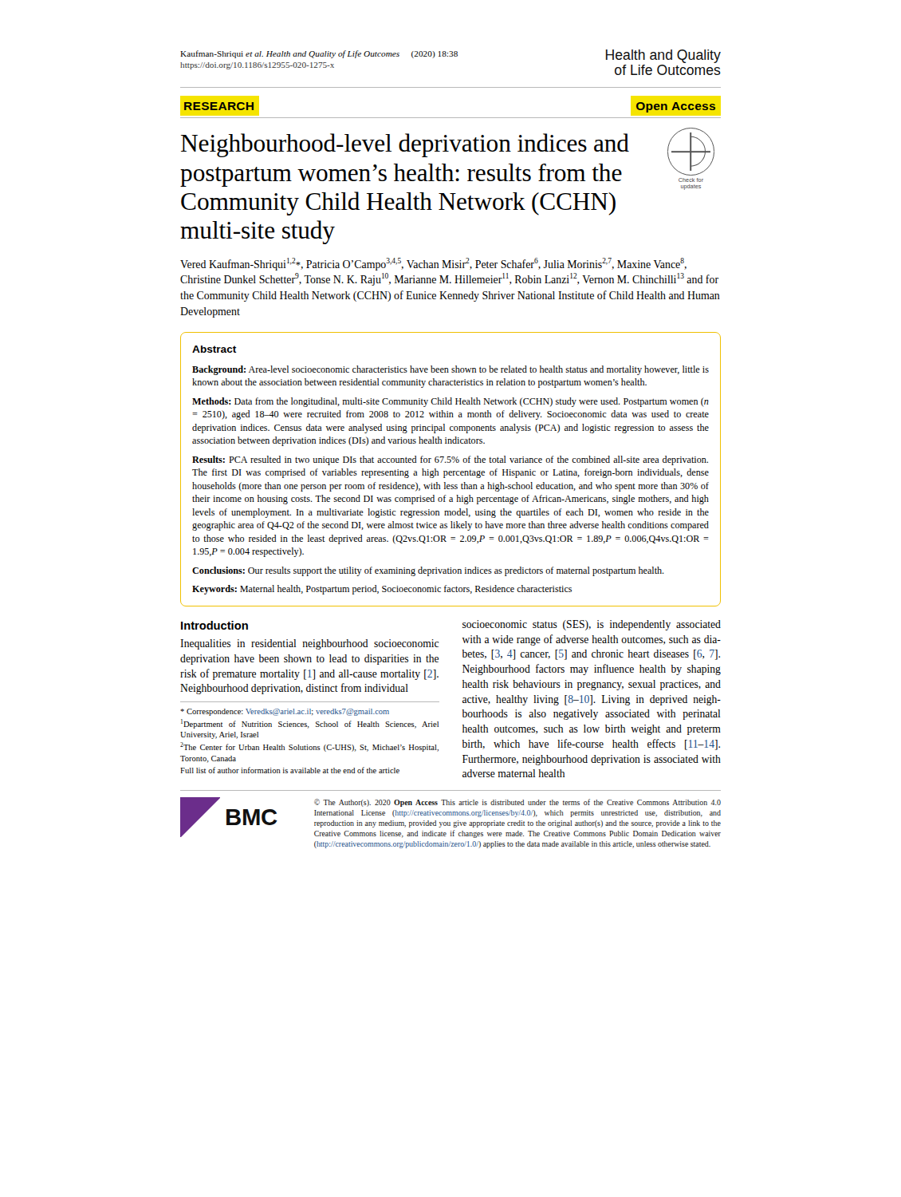Kaufman-Shriqui et al. Health and Quality of Life Outcomes (2020) 18:38
https://doi.org/10.1186/s12955-020-1275-x
Health and Qualityof Life Outcomes
RESEARCH
Open Access
Check for
updates
Neighbourhood-level deprivation indices and postpartum women’s health: results from the Community Child Health Network (CCHN) multi-site study
Vered Kaufman-Shriqui1,2*, Patricia O’Campo3,4,5, Vachan Misir2, Peter Schafer6, Julia Morinis2,7, Maxine Vance8, Christine Dunkel Schetter9, Tonse N. K. Raju10, Marianne M. Hillemeier11, Robin Lanzi12, Vernon M. Chinchilli13 and for the Community Child Health Network (CCHN) of Eunice Kennedy Shriver National Institute of Child Health and Human Development
Abstract
Background: Area-level socioeconomic characteristics have been shown to be related to health status and mortality however, little is known about the association between residential community characteristics in relation to postpartum women’s health.
Methods: Data from the longitudinal, multi-site Community Child Health Network (CCHN) study were used. Postpartum women (n = 2510), aged 18–40 were recruited from 2008 to 2012 within a month of delivery. Socioeconomic data was used to create deprivation indices. Census data were analysed using principal components analysis (PCA) and logistic regression to assess the association between deprivation indices (DIs) and various health indicators.
Results: PCA resulted in two unique DIs that accounted for 67.5% of the total variance of the combined all-site area deprivation. The first DI was comprised of variables representing a high percentage of Hispanic or Latina, foreign-born individuals, dense households (more than one person per room of residence), with less than a high-school education, and who spent more than 30% of their income on housing costs. The second DI was comprised of a high percentage of African-Americans, single mothers, and high levels of unemployment. In a multivariate logistic regression model, using the quartiles of each DI, women who reside in the geographic area of Q4-Q2 of the second DI, were almost twice as likely to have more than three adverse health conditions compared to those who resided in the least deprived areas. (Q2vs.Q1:OR = 2.09,P = 0.001,Q3vs.Q1:OR = 1.89,P = 0.006,Q4vs.Q1:OR = 1.95,P = 0.004 respectively).
Conclusions: Our results support the utility of examining deprivation indices as predictors of maternal postpartum health.
Keywords: Maternal health, Postpartum period, Socioeconomic factors, Residence characteristics
Introduction
Inequalities in residential neighbourhood socioeconomic deprivation have been shown to lead to disparities in the risk of premature mortality [1] and all-cause mortality [2]. Neighbourhood deprivation, distinct from individual
* Correspondence: Veredks@ariel.ac.il; veredks7@gmail.com
1Department of Nutrition Sciences, School of Health Sciences, Ariel University, Ariel, Israel
2The Center for Urban Health Solutions (C-UHS), St, Michael’s Hospital, Toronto, Canada
Full list of author information is available at the end of the article
socioeconomic status (SES), is independently associated with a wide range of adverse health outcomes, such as diabetes, [3, 4] cancer, [5] and chronic heart diseases [6, 7]. Neighbourhood factors may influence health by shaping health risk behaviours in pregnancy, sexual practices, and active, healthy living [8–10]. Living in deprived neighbourhoods is also negatively associated with perinatal health outcomes, such as low birth weight and preterm birth, which have life-course health effects [11–14]. Furthermore, neighbourhood deprivation is associated with adverse maternal health
BMC
© The Author(s). 2020 Open Access This article is distributed under the terms of the Creative Commons Attribution 4.0 International License (http://creativecommons.org/licenses/by/4.0/), which permits unrestricted use, distribution, and reproduction in any medium, provided you give appropriate credit to the original author(s) and the source, provide a link to the Creative Commons license, and indicate if changes were made. The Creative Commons Public Domain Dedication waiver (http://creativecommons.org/publicdomain/zero/1.0/) applies to the data made available in this article, unless otherwise stated.